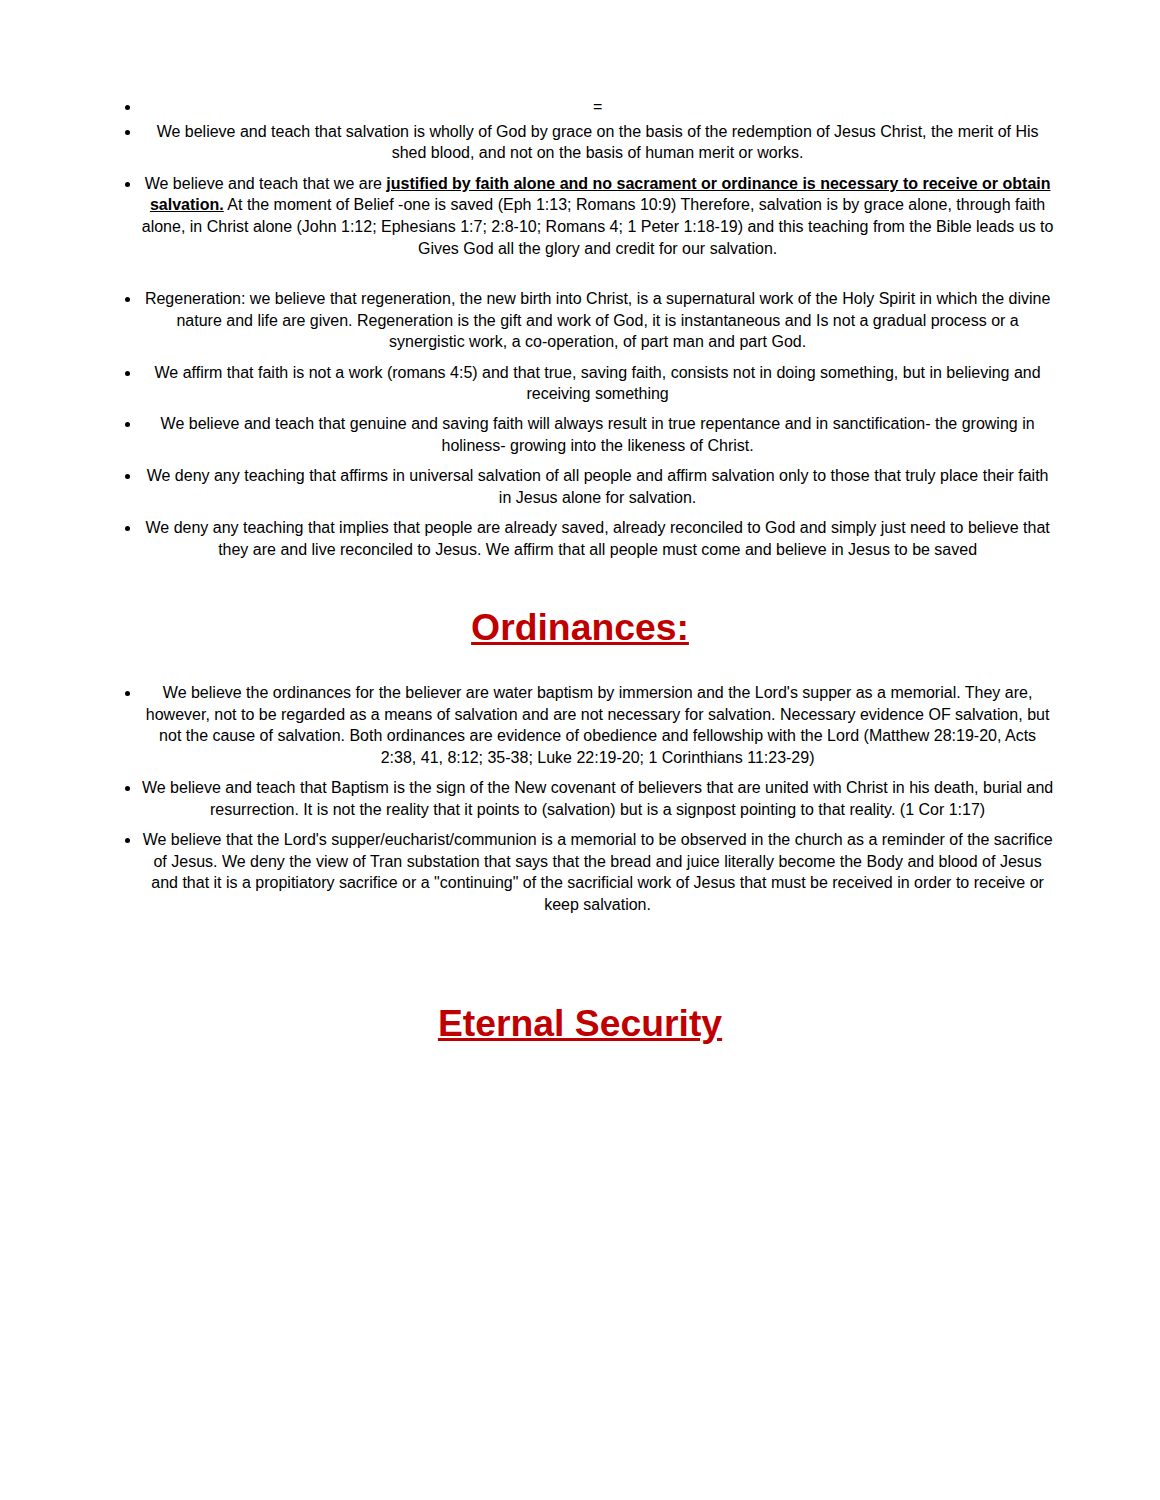=
We believe and teach that salvation is wholly of God by grace on the basis of the redemption of Jesus Christ, the merit of His shed blood, and not on the basis of human merit or works.
We believe and teach that we are justified by faith alone and no sacrament or ordinance is necessary to receive or obtain salvation. At the moment of Belief -one is saved (Eph 1:13; Romans 10:9) Therefore, salvation is by grace alone, through faith alone, in Christ alone (John 1:12; Ephesians 1:7; 2:8-10; Romans 4; 1 Peter 1:18-19) and this teaching from the Bible leads us to Gives God all the glory and credit for our salvation.
Regeneration: we believe that regeneration, the new birth into Christ, is a supernatural work of the Holy Spirit in which the divine nature and life are given. Regeneration is the gift and work of God, it is instantaneous and Is not a gradual process or a synergistic work, a co-operation, of part man and part God.
We affirm that faith is not a work (romans 4:5) and that true, saving faith, consists not in doing something, but in believing and receiving something
We believe and teach that genuine and saving faith will always result in true repentance and in sanctification- the growing in holiness- growing into the likeness of Christ.
We deny any teaching that affirms in universal salvation of all people and affirm salvation only to those that truly place their faith in Jesus alone for salvation.
We deny any teaching that implies that people are already saved, already reconciled to God and simply just need to believe that they are and live reconciled to Jesus. We affirm that all people must come and believe in Jesus to be saved
Ordinances:
We believe the ordinances for the believer are water baptism by immersion and the Lord's supper as a memorial. They are, however, not to be regarded as a means of salvation and are not necessary for salvation. Necessary evidence OF salvation, but not the cause of salvation. Both ordinances are evidence of obedience and fellowship with the Lord (Matthew 28:19-20, Acts 2:38, 41, 8:12; 35-38; Luke 22:19-20; 1 Corinthians 11:23-29)
We believe and teach that Baptism is the sign of the New covenant of believers that are united with Christ in his death, burial and resurrection. It is not the reality that it points to (salvation) but is a signpost pointing to that reality. (1 Cor 1:17)
We believe that the Lord's supper/eucharist/communion is a memorial to be observed in the church as a reminder of the sacrifice of Jesus. We deny the view of Tran substation that says that the bread and juice literally become the Body and blood of Jesus and that it is a propitiatory sacrifice or a "continuing" of the sacrificial work of Jesus that must be received in order to receive or keep salvation.
Eternal Security